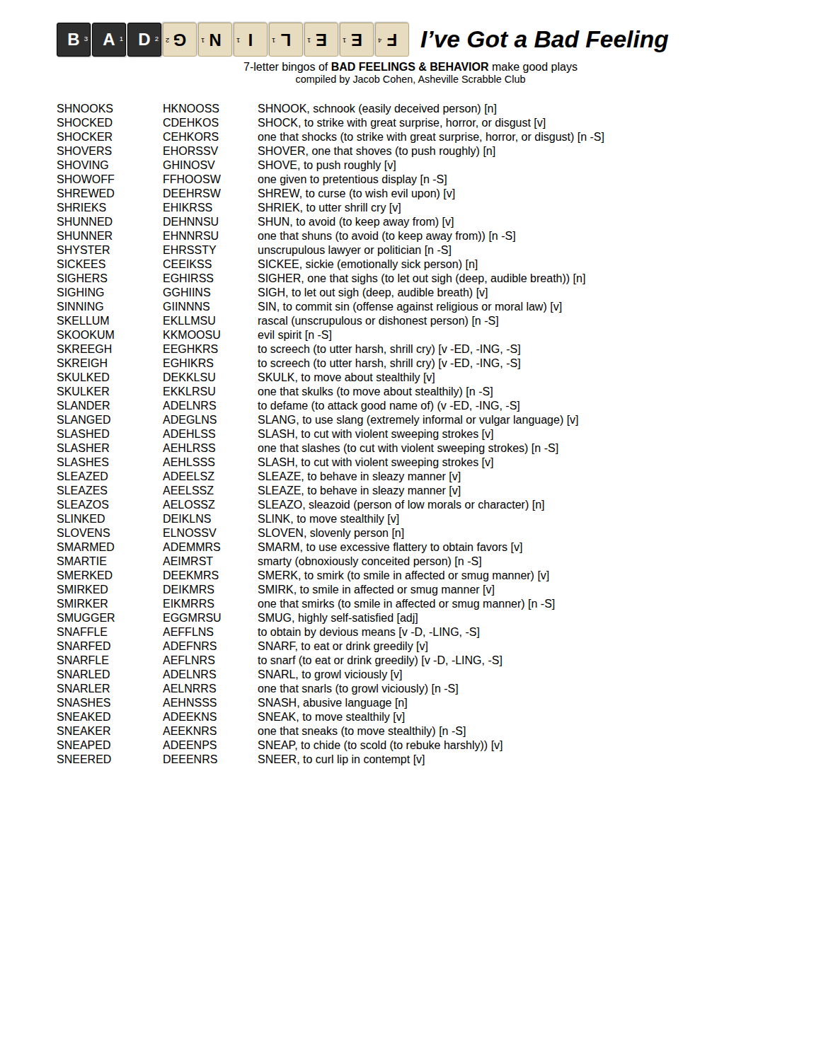B3 A1 D2 G2 N1 I1 L1 E1 E1 F4
I’ve Got a Bad Feeling
7-letter bingos of BAD FEELINGS & BEHAVIOR make good plays compiled by Jacob Cohen, Asheville Scrabble Club
| SHNOOKS | HKNOOSS | SHNOOK, schnook (easily deceived person) [n] |
| SHOCKED | CDEHKOS | SHOCK, to strike with great surprise, horror, or disgust [v] |
| SHOCKER | CEHKORS | one that shocks (to strike with great surprise, horror, or disgust) [n -S] |
| SHOVERS | EHORSSV | SHOVER, one that shoves (to push roughly) [n] |
| SHOVING | GHINOSV | SHOVE, to push roughly [v] |
| SHOWOFF | FFHOOSW | one given to pretentious display [n -S] |
| SHREWED | DEEHRSW | SHREW, to curse (to wish evil upon) [v] |
| SHRIEKS | EHIKRSS | SHRIEK, to utter shrill cry [v] |
| SHUNNED | DEHNNSU | SHUN, to avoid (to keep away from) [v] |
| SHUNNER | EHNNRSU | one that shuns (to avoid (to keep away from)) [n -S] |
| SHYSTER | EHRSSTY | unscrupulous lawyer or politician [n -S] |
| SICKEES | CEEIKSS | SICKEE, sickie (emotionally sick person) [n] |
| SIGHERS | EGHIRSS | SIGHER, one that sighs (to let out sigh (deep, audible breath)) [n] |
| SIGHING | GGHIINS | SIGH, to let out sigh (deep, audible breath) [v] |
| SINNING | GIINNNS | SIN, to commit sin (offense against religious or moral law) [v] |
| SKELLUM | EKLLMSU | rascal (unscrupulous or dishonest person) [n -S] |
| SKOOKUM | KKMOOSU | evil spirit [n -S] |
| SKREEGH | EEGHKRS | to screech (to utter harsh, shrill cry) [v -ED, -ING, -S] |
| SKREIGH | EGHIKRS | to screech (to utter harsh, shrill cry) [v -ED, -ING, -S] |
| SKULKED | DEKKLSU | SKULK, to move about stealthily [v] |
| SKULKER | EKKLRSU | one that skulks (to move about stealthily) [n -S] |
| SLANDER | ADELNRS | to defame (to attack good name of) (v -ED, -ING, -S] |
| SLANGED | ADEGLNS | SLANG, to use slang (extremely informal or vulgar language) [v] |
| SLASHED | ADEHLSS | SLASH, to cut with violent sweeping strokes [v] |
| SLASHER | AEHLRSS | one that slashes (to cut with violent sweeping strokes) [n -S] |
| SLASHES | AEHLSSS | SLASH, to cut with violent sweeping strokes [v] |
| SLEAZED | ADEELSZ | SLEAZE, to behave in sleazy manner [v] |
| SLEAZES | AEELSSZ | SLEAZE, to behave in sleazy manner [v] |
| SLEAZOS | AELOSSZ | SLEAZO, sleazoid (person of low morals or character) [n] |
| SLINKED | DEIKLNS | SLINK, to move stealthily [v] |
| SLOVENS | ELNOSSV | SLOVEN, slovenly person [n] |
| SMARMED | ADEMMRS | SMARM, to use excessive flattery to obtain favors [v] |
| SMARTIE | AEIMRST | smarty (obnoxiously conceited person) [n -S] |
| SMERKED | DEEKMRS | SMERK, to smirk (to smile in affected or smug manner) [v] |
| SMIRKED | DEIKMRS | SMIRK, to smile in affected or smug manner [v] |
| SMIRKER | EIKMRRS | one that smirks (to smile in affected or smug manner) [n -S] |
| SMUGGER | EGGMRSU | SMUG, highly self-satisfied [adj] |
| SNAFFLE | AEFFLNS | to obtain by devious means [v -D, -LING, -S] |
| SNARFED | ADEFNRS | SNARF, to eat or drink greedily [v] |
| SNARFLE | AEFLNRS | to snarf (to eat or drink greedily) [v -D, -LING, -S] |
| SNARLED | ADELNRS | SNARL, to growl viciously [v] |
| SNARLER | AELNRRS | one that snarls (to growl viciously) [n -S] |
| SNASHES | AEHNSSS | SNASH, abusive language [n] |
| SNEAKED | ADEEKNS | SNEAK, to move stealthily [v] |
| SNEAKER | AEEKNRS | one that sneaks (to move stealthily) [n -S] |
| SNEAPED | ADEENPS | SNEAP, to chide (to scold (to rebuke harshly)) [v] |
| SNEERED | DEEENRS | SNEER, to curl lip in contempt [v] |